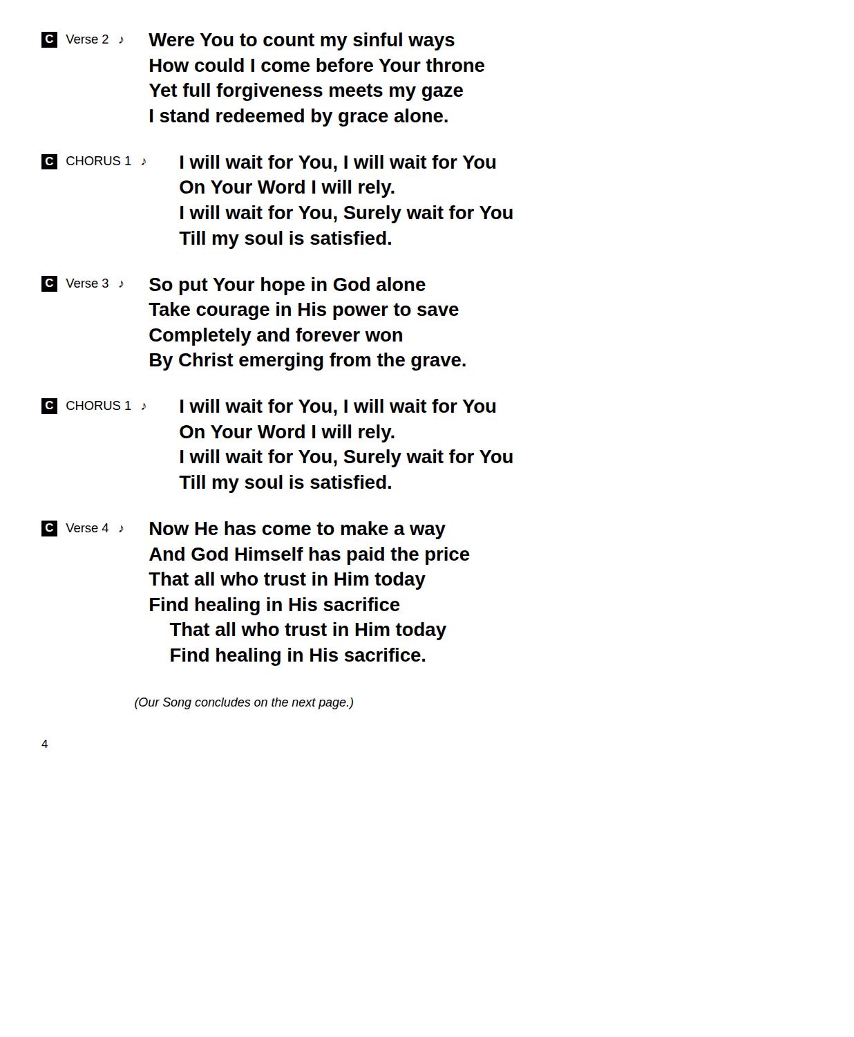C
Verse 2 ♪
Were You to count my sinful ways
How could I come before Your throne
Yet full forgiveness meets my gaze
I stand redeemed by grace alone.
C
CHORUS 1 ♪
I will wait for You, I will wait for You
On Your Word I will rely.
I will wait for You, Surely wait for You
Till my soul is satisfied.
C
Verse 3 ♪
So put Your hope in God alone
Take courage in His power to save
Completely and forever won
By Christ emerging from the grave.
C
CHORUS 1 ♪
I will wait for You, I will wait for You
On Your Word I will rely.
I will wait for You, Surely wait for You
Till my soul is satisfied.
C
Verse 4 ♪
Now He has come to make a way
And God Himself has paid the price
That all who trust in Him today
Find healing in His sacrifice
That all who trust in Him today Find healing in His sacrifice.
(Our Song concludes on the next page.)
4